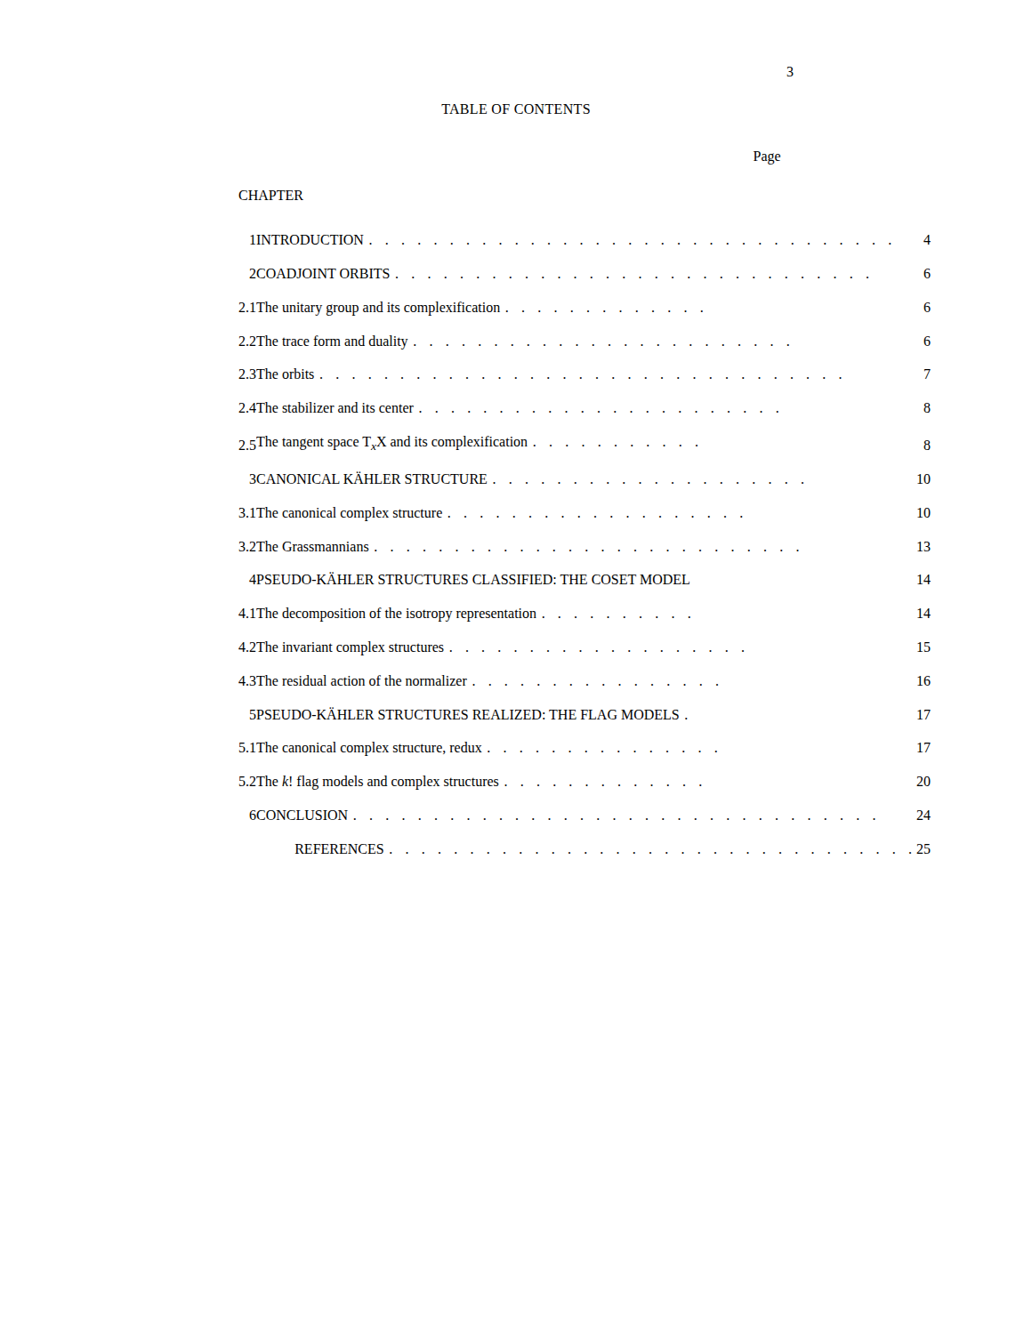3
TABLE OF CONTENTS
Page
CHAPTER
| 1 | INTRODUCTION . . . . . . . . . . . . . . . . . . . . . . . . . . . . . . . . . | 4 |
| 2 | COADJOINT ORBITS . . . . . . . . . . . . . . . . . . . . . . . . . . . . . . | 6 |
| 2.1 | The unitary group and its complexification . . . . . . . . . . . . . | 6 |
| 2.2 | The trace form and duality . . . . . . . . . . . . . . . . . . . . . . . . | 6 |
| 2.3 | The orbits . . . . . . . . . . . . . . . . . . . . . . . . . . . . . . . . . | 7 |
| 2.4 | The stabilizer and its center . . . . . . . . . . . . . . . . . . . . . . . | 8 |
| 2.5 | The tangent space T x X and its complexification . . . . . . . . . . . | 8 |
| 3 | CANONICAL KÄHLER STRUCTURE . . . . . . . . . . . . . . . . . . . . | 10 |
| 3.1 | The canonical complex structure . . . . . . . . . . . . . . . . . . . | 10 |
| 3.2 | The Grassmannians . . . . . . . . . . . . . . . . . . . . . . . . . . . | 13 |
| 4 | PSEUDO-KÄHLER STRUCTURES CLASSIFIED: THE COSET MODEL | 14 |
| 4.1 | The decomposition of the isotropy representation . . . . . . . . . . | 14 |
| 4.2 | The invariant complex structures . . . . . . . . . . . . . . . . . . . | 15 |
| 4.3 | The residual action of the normalizer . . . . . . . . . . . . . . . . | 16 |
| 5 | PSEUDO-KÄHLER STRUCTURES REALIZED: THE FLAG MODELS . | 17 |
| 5.1 | The canonical complex structure, redux . . . . . . . . . . . . . . . | 17 |
| 5.2 | The k ! flag models and complex structures . . . . . . . . . . . . . | 20 |
| 6 | CONCLUSION . . . . . . . . . . . . . . . . . . . . . . . . . . . . . . . . . | 24 |
| | REFERENCES . . . . . . . . . . . . . . . . . . . . . . . . . . . . . . . . . | 25 |